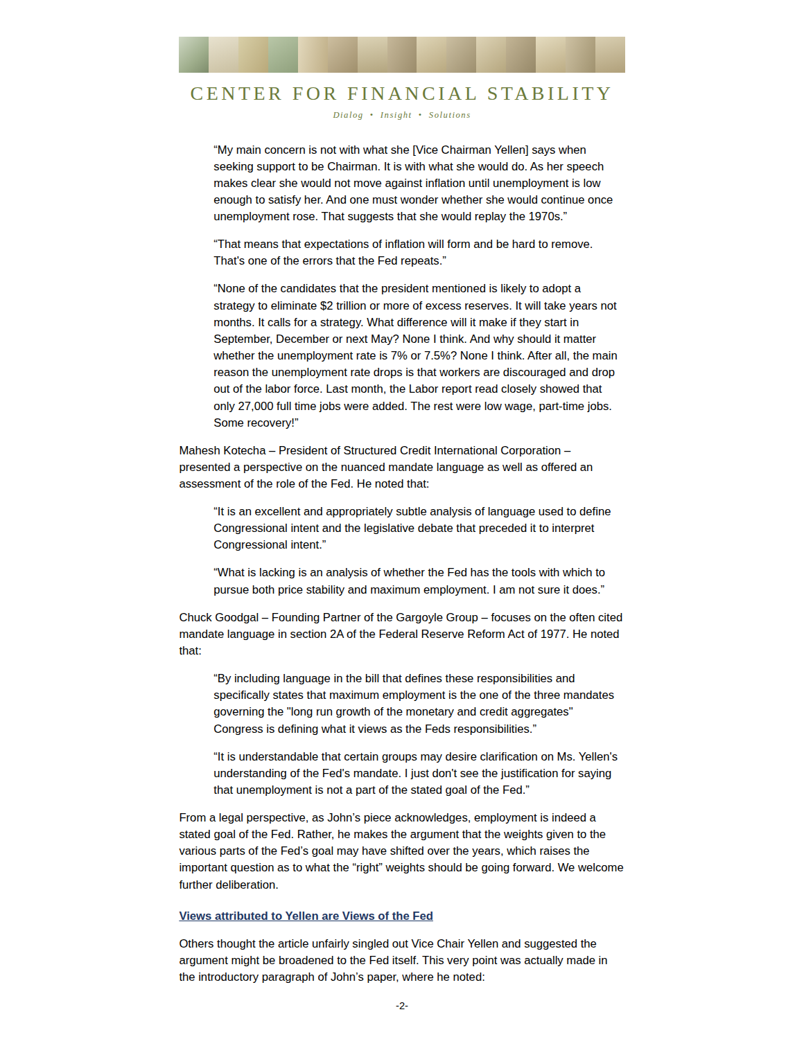CENTER FOR FINANCIAL STABILITY
Dialog • Insight • Solutions
“My main concern is not with what she [Vice Chairman Yellen] says when seeking support to be Chairman. It is with what she would do. As her speech makes clear she would not move against inflation until unemployment is low enough to satisfy her. And one must wonder whether she would continue once unemployment rose. That suggests that she would replay the 1970s.”
“That means that expectations of inflation will form and be hard to remove. That's one of the errors that the Fed repeats.”
“None of the candidates that the president mentioned is likely to adopt a strategy to eliminate $2 trillion or more of excess reserves. It will take years not months. It calls for a strategy. What difference will it make if they start in September, December or next May? None I think. And why should it matter whether the unemployment rate is 7% or 7.5%? None I think. After all, the main reason the unemployment rate drops is that workers are discouraged and drop out of the labor force. Last month, the Labor report read closely showed that only 27,000 full time jobs were added. The rest were low wage, part-time jobs. Some recovery!”
Mahesh Kotecha – President of Structured Credit International Corporation – presented a perspective on the nuanced mandate language as well as offered an assessment of the role of the Fed. He noted that:
“It is an excellent and appropriately subtle analysis of language used to define Congressional intent and the legislative debate that preceded it to interpret Congressional intent.”
“What is lacking is an analysis of whether the Fed has the tools with which to pursue both price stability and maximum employment. I am not sure it does.”
Chuck Goodgal – Founding Partner of the Gargoyle Group – focuses on the often cited mandate language in section 2A of the Federal Reserve Reform Act of 1977. He noted that:
“By including language in the bill that defines these responsibilities and specifically states that maximum employment is the one of the three mandates governing the "long run growth of the monetary and credit aggregates" Congress is defining what it views as the Feds responsibilities.”
“It is understandable that certain groups may desire clarification on Ms. Yellen's understanding of the Fed's mandate. I just don't see the justification for saying that unemployment is not a part of the stated goal of the Fed.”
From a legal perspective, as John’s piece acknowledges, employment is indeed a stated goal of the Fed. Rather, he makes the argument that the weights given to the various parts of the Fed’s goal may have shifted over the years, which raises the important question as to what the “right” weights should be going forward. We welcome further deliberation.
Views attributed to Yellen are Views of the Fed
Others thought the article unfairly singled out Vice Chair Yellen and suggested the argument might be broadened to the Fed itself. This very point was actually made in the introductory paragraph of John’s paper, where he noted:
-2-